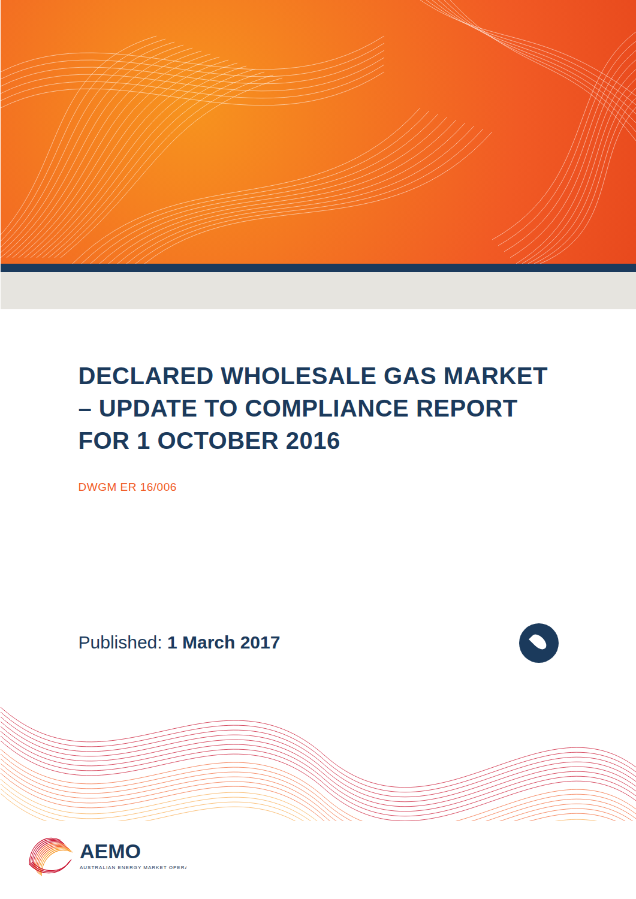Declared Wholesale Gas Market – Update to Compliance Report for 1 October 2016
DWGM ER 16/006
Published: 1 March 2017
AEMO AUSTRALIAN ENERGY MARKET OPERATOR